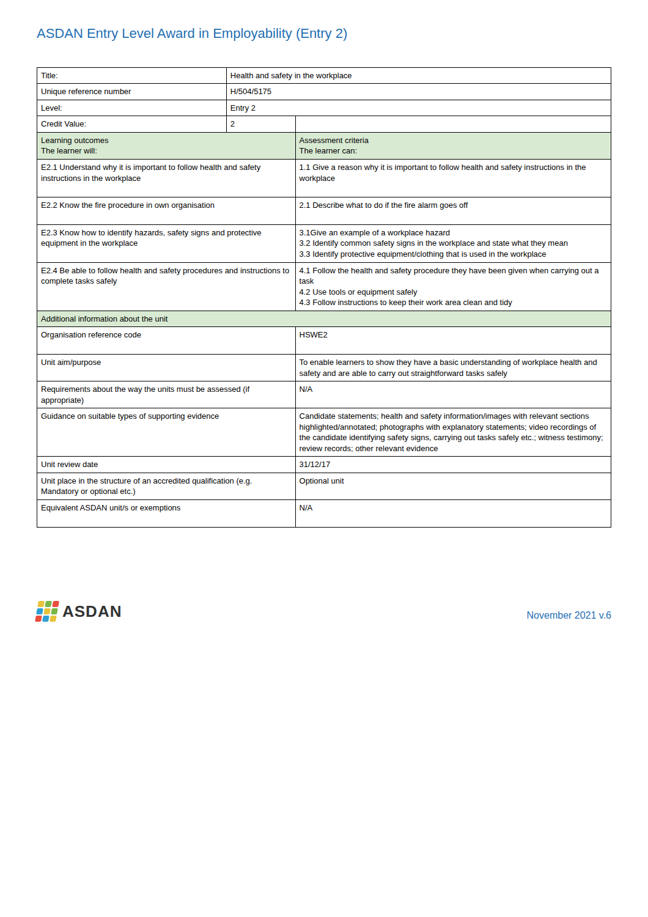ASDAN Entry Level Award in Employability (Entry 2)
| Title: | Health and safety in the workplace |
| Unique reference number | H/504/5175 |
| Level: | Entry 2 |
| Credit Value: | 2 | |
| Learning outcomes The learner will: | Assessment criteria The learner can: |
| E2.1 Understand why it is important to follow health and safety instructions in the workplace | 1.1 Give a reason why it is important to follow health and safety instructions in the workplace |
| E2.2 Know the fire procedure in own organisation | 2.1 Describe what to do if the fire alarm goes off |
| E2.3 Know how to identify hazards, safety signs and protective equipment in the workplace | 3.1Give an example of a workplace hazard 3.2 Identify common safety signs in the workplace and state what they mean 3.3 Identify protective equipment/clothing that is used in the workplace |
| E2.4 Be able to follow health and safety procedures and instructions to complete tasks safely | 4.1 Follow the health and safety procedure they have been given when carrying out a task 4.2 Use tools or equipment safely 4.3 Follow instructions to keep their work area clean and tidy |
| Additional information about the unit |
| Organisation reference code | HSWE2 |
| Unit aim/purpose | To enable learners to show they have a basic understanding of workplace health and safety and are able to carry out straightforward tasks safely |
| Requirements about the way the units must be assessed (if appropriate) | N/A |
| Guidance on suitable types of supporting evidence | Candidate statements; health and safety information/images with relevant sections highlighted/annotated; photographs with explanatory statements; video recordings of the candidate identifying safety signs, carrying out tasks safely etc.; witness testimony; review records; other relevant evidence |
| Unit review date | 31/12/17 |
| Unit place in the structure of an accredited qualification (e.g. Mandatory or optional etc.) | Optional unit |
| Equivalent ASDAN unit/s or exemptions | N/A |
ASDAN
November 2021 v.6